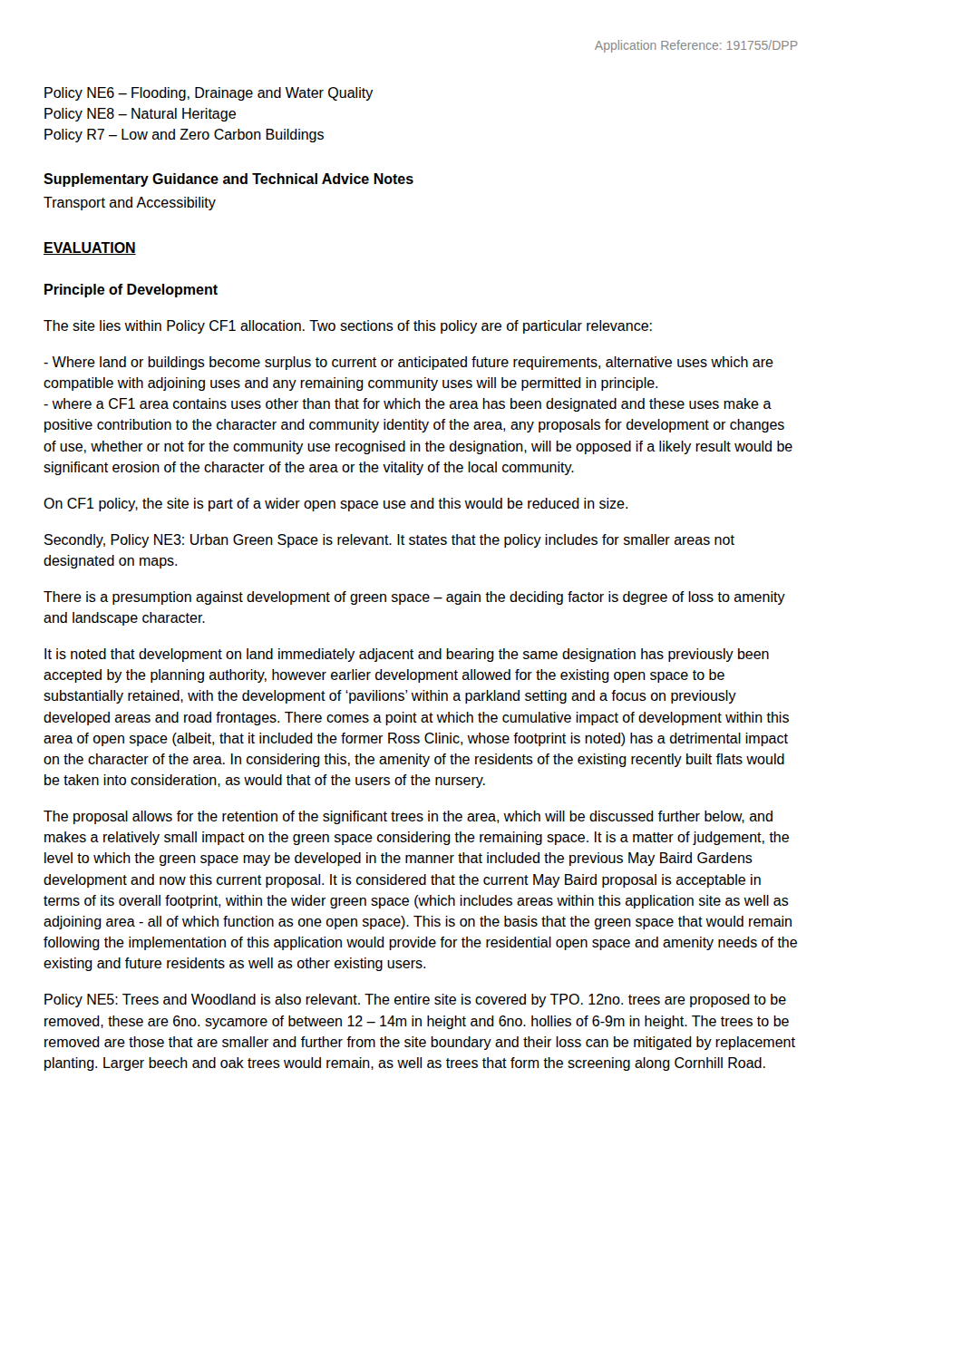Application Reference: 191755/DPP
Policy NE6 – Flooding, Drainage and Water Quality
Policy NE8 – Natural Heritage
Policy R7 – Low and Zero Carbon Buildings
Supplementary Guidance and Technical Advice Notes
Transport and Accessibility
EVALUATION
Principle of Development
The site lies within Policy CF1 allocation. Two sections of this policy are of particular relevance:
- Where land or buildings become surplus to current or anticipated future requirements, alternative uses which are compatible with adjoining uses and any remaining community uses will be permitted in principle.
- where a CF1 area contains uses other than that for which the area has been designated and these uses make a positive contribution to the character and community identity of the area, any proposals for development or changes of use, whether or not for the community use recognised in the designation, will be opposed if a likely result would be significant erosion of the character of the area or the vitality of the local community.
On CF1 policy, the site is part of a wider open space use and this would be reduced in size.
Secondly, Policy NE3: Urban Green Space is relevant. It states that the policy includes for smaller areas not designated on maps.
There is a presumption against development of green space – again the deciding factor is degree of loss to amenity and landscape character.
It is noted that development on land immediately adjacent and bearing the same designation has previously been accepted by the planning authority, however earlier development allowed for the existing open space to be substantially retained, with the development of ‘pavilions’ within a parkland setting and a focus on previously developed areas and road frontages. There comes a point at which the cumulative impact of development within this area of open space (albeit, that it included the former Ross Clinic, whose footprint is noted) has a detrimental impact on the character of the area. In considering this, the amenity of the residents of the existing recently built flats would be taken into consideration, as would that of the users of the nursery.
The proposal allows for the retention of the significant trees in the area, which will be discussed further below, and makes a relatively small impact on the green space considering the remaining space. It is a matter of judgement, the level to which the green space may be developed in the manner that included the previous May Baird Gardens development and now this current proposal. It is considered that the current May Baird proposal is acceptable in terms of its overall footprint, within the wider green space (which includes areas within this application site as well as adjoining area - all of which function as one open space). This is on the basis that the green space that would remain following the implementation of this application would provide for the residential open space and amenity needs of the existing and future residents as well as other existing users.
Policy NE5: Trees and Woodland is also relevant. The entire site is covered by TPO. 12no. trees are proposed to be removed, these are 6no. sycamore of between 12 – 14m in height and 6no. hollies of 6-9m in height. The trees to be removed are those that are smaller and further from the site boundary and their loss can be mitigated by replacement planting. Larger beech and oak trees would remain, as well as trees that form the screening along Cornhill Road.